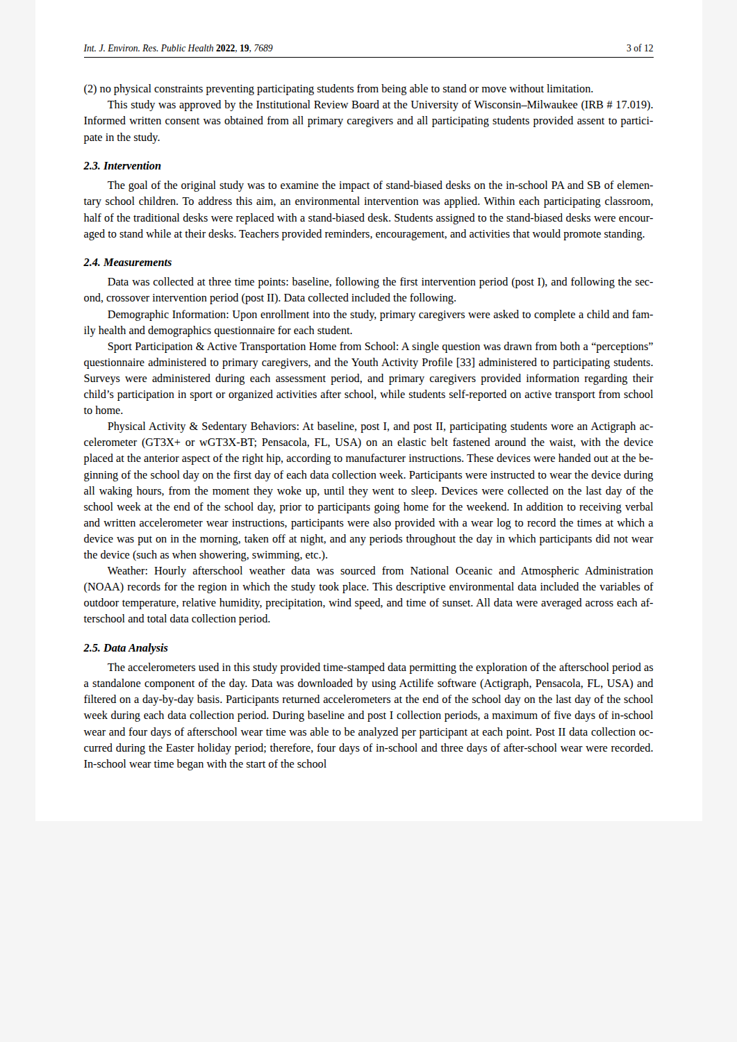Int. J. Environ. Res. Public Health 2022, 19, 7689 3 of 12
(2) no physical constraints preventing participating students from being able to stand or move without limitation.
This study was approved by the Institutional Review Board at the University of Wisconsin–Milwaukee (IRB # 17.019). Informed written consent was obtained from all primary caregivers and all participating students provided assent to participate in the study.
2.3. Intervention
The goal of the original study was to examine the impact of stand-biased desks on the in-school PA and SB of elementary school children. To address this aim, an environmental intervention was applied. Within each participating classroom, half of the traditional desks were replaced with a stand-biased desk. Students assigned to the stand-biased desks were encouraged to stand while at their desks. Teachers provided reminders, encouragement, and activities that would promote standing.
2.4. Measurements
Data was collected at three time points: baseline, following the first intervention period (post I), and following the second, crossover intervention period (post II). Data collected included the following.
Demographic Information: Upon enrollment into the study, primary caregivers were asked to complete a child and family health and demographics questionnaire for each student.
Sport Participation & Active Transportation Home from School: A single question was drawn from both a “perceptions” questionnaire administered to primary caregivers, and the Youth Activity Profile [33] administered to participating students. Surveys were administered during each assessment period, and primary caregivers provided information regarding their child’s participation in sport or organized activities after school, while students self-reported on active transport from school to home.
Physical Activity & Sedentary Behaviors: At baseline, post I, and post II, participating students wore an Actigraph accelerometer (GT3X+ or wGT3X-BT; Pensacola, FL, USA) on an elastic belt fastened around the waist, with the device placed at the anterior aspect of the right hip, according to manufacturer instructions. These devices were handed out at the beginning of the school day on the first day of each data collection week. Participants were instructed to wear the device during all waking hours, from the moment they woke up, until they went to sleep. Devices were collected on the last day of the school week at the end of the school day, prior to participants going home for the weekend. In addition to receiving verbal and written accelerometer wear instructions, participants were also provided with a wear log to record the times at which a device was put on in the morning, taken off at night, and any periods throughout the day in which participants did not wear the device (such as when showering, swimming, etc.).
Weather: Hourly afterschool weather data was sourced from National Oceanic and Atmospheric Administration (NOAA) records for the region in which the study took place. This descriptive environmental data included the variables of outdoor temperature, relative humidity, precipitation, wind speed, and time of sunset. All data were averaged across each afterschool and total data collection period.
2.5. Data Analysis
The accelerometers used in this study provided time-stamped data permitting the exploration of the afterschool period as a standalone component of the day. Data was downloaded by using Actilife software (Actigraph, Pensacola, FL, USA) and filtered on a day-by-day basis. Participants returned accelerometers at the end of the school day on the last day of the school week during each data collection period. During baseline and post I collection periods, a maximum of five days of in-school wear and four days of afterschool wear time was able to be analyzed per participant at each point. Post II data collection occurred during the Easter holiday period; therefore, four days of in-school and three days of after-school wear were recorded. In-school wear time began with the start of the school